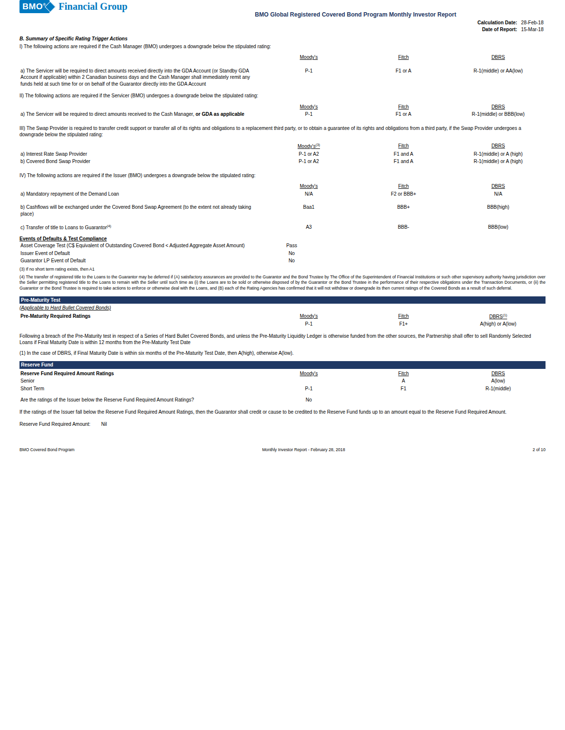BMO® Financial Group
BMO Global Registered Covered Bond Program Monthly Investor Report
| Calculation Date: | 28-Feb-18 |
| Date of Report: | 15-Mar-18 |
B. Summary of Specific Rating Trigger Actions
I) The following actions are required if the Cash Manager (BMO) undergoes a downgrade below the stipulated rating:
| | Moody's | Fitch | DBRS |
| a) The Servicer will be required to direct amounts received directly into the GDA Account (or Standby GDA Account if applicable) within 2 Canadian business days and the Cash Manager shall immediately remit any funds held at such time for or on behalf of the Guarantor directly into the GDA Account | P-1 | F1 or A | R-1(middle) or AA(low) |
II) The following actions are required if the Servicer (BMO) undergoes a downgrade below the stipulated rating:
| | Moody's | Fitch | DBRS |
| a) The Servicer will be required to direct amounts received to the Cash Manager, or GDA as applicable | P-1 | F1 or A | R-1(middle) or BBB(low) |
III) The Swap Provider is required to transfer credit support or transfer all of its rights and obligations to a replacement third party, or to obtain a guarantee of its rights and obligations from a third party, if the Swap Provider undergoes a downgrade below the stipulated rating:
| | Moody's (3) | Fitch | DBRS |
| a) Interest Rate Swap Provider | P-1 or A2 | F1 and A | R-1(middle) or A (high) |
| b) Covered Bond Swap Provider | P-1 or A2 | F1 and A | R-1(middle) or A (high) |
IV) The following actions are required if the Issuer (BMO) undergoes a downgrade below the stipulated rating:
| | Moody's | Fitch | DBRS |
| a) Mandatory repayment of the Demand Loan | N/A | F2 or BBB+ | N/A |
| b) Cashflows will be exchanged under the Covered Bond Swap Agreement (to the extent not already taking place) | Baa1 | BBB+ | BBB(high) |
| c) Transfer of title to Loans to Guarantor (4) | A3 | BBB- | BBB(low) |
Events of Defaults & Test Compliance
| Asset Coverage Test (C$ Equivalent of Outstanding Covered Bond < Adjusted Aggregate Asset Amount) | Pass | | |
| Issuer Event of Default | No | | |
| Guarantor LP Event of Default | No | | |
(3) If no short term rating exists, then A1
(4) The transfer of registered title to the Loans to the Guarantor may be deferred if (A) satisfactory assurances are provided to the Guarantor and the Bond Trustee by The Office of the Superintendent of Financial Institutions or such other supervisory authority having jurisdiction over the Seller permitting registered title to the Loans to remain with the Seller until such time as (i) the Loans are to be sold or otherwise disposed of by the Guarantor or the Bond Trustee in the performance of their respective obligations under the Transaction Documents, or (ii) the Guarantor or the Bond Trustee is required to take actions to enforce or otherwise deal with the Loans, and (B) each of the Rating Agencies has confirmed that it will not withdraw or downgrade its then current ratings of the Covered Bonds as a result of such deferral.
Pre-Maturity Test
(Applicable to Hard Bullet Covered Bonds)
| Pre-Maturity Required Ratings | Moody's | Fitch | DBRS (1) |
| | P-1 | F1+ | A(high) or A(low) |
Following a breach of the Pre-Maturity test in respect of a Series of Hard Bullet Covered Bonds, and unless the Pre-Maturity Liquidity Ledger is otherwise funded from the other sources, the Partnership shall offer to sell Randomly Selected Loans if Final Maturity Date is within 12 months from the Pre-Maturity Test Date
(1) In the case of DBRS, if Final Maturity Date is within six months of the Pre-Maturity Test Date, then A(high), otherwise A(low).
Reserve Fund
| Reserve Fund Required Amount Ratings | Moody's | Fitch | DBRS |
| Senior | | A | A(low) |
| Short Term | P-1 | F1 | R-1(middle) |
| Are the ratings of the Issuer below the Reserve Fund Required Amount Ratings? | No | | |
If the ratings of the Issuer fall below the Reserve Fund Required Amount Ratings, then the Guarantor shall credit or cause to be credited to the Reserve Fund funds up to an amount equal to the Reserve Fund Required Amount.
Reserve Fund Required Amount: Nil
BMO Covered Bond Program
Monthly Investor Report - February 28, 2018
2 of 10